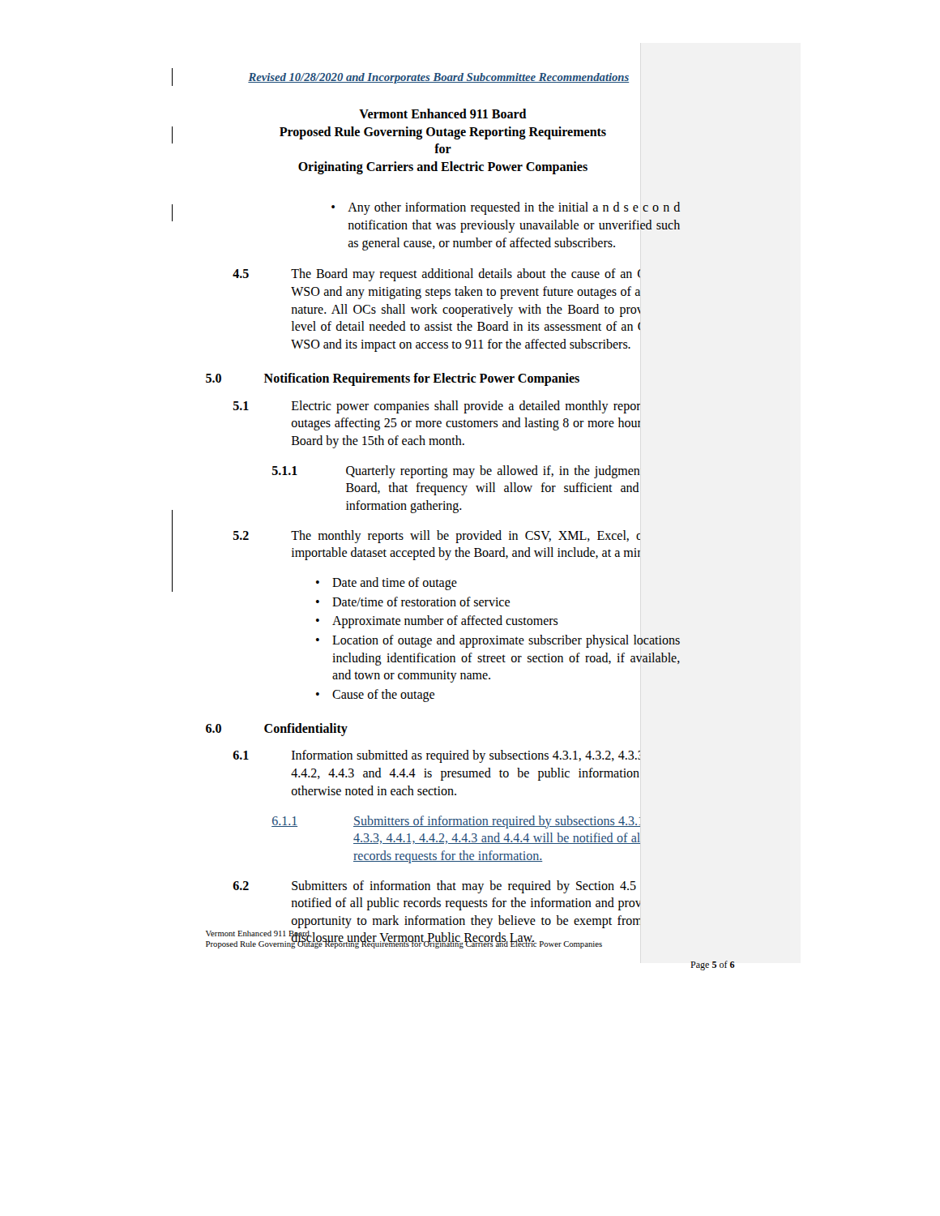Revised 10/28/2020 and Incorporates Board Subcommittee Recommendations
Vermont Enhanced 911 Board
Proposed Rule Governing Outage Reporting Requirements
for
Originating Carriers and Electric Power Companies
Any other information requested in the initial a n d s e c o n d notification that was previously unavailable or unverified such as general cause, or number of affected subscribers.
4.5
The Board may request additional details about the cause of an OCO or WSO and any mitigating steps taken to prevent future outages of a similar nature. All OCs shall work cooperatively with the Board to provide the level of detail needed to assist the Board in its assessment of an OCO or WSO and its impact on access to 911 for the affected subscribers.
5.0
Notification Requirements for Electric Power Companies
5.1
Electric power companies shall provide a detailed monthly report on all outages affecting 25 or more customers and lasting 8 or more hours to the Board by the 15th of each month.
5.1.1
Quarterly reporting may be allowed if, in the judgment of the Board, that frequency will allow for sufficient and timely information gathering.
5.2
The monthly reports will be provided in CSV, XML, Excel, or other importable dataset accepted by the Board, and will include, at a minimum:
Date and time of outage
Date/time of restoration of service
Approximate number of affected customers
Location of outage and approximate subscriber physical locations including identification of street or section of road, if available, and town or community name.
Cause of the outage
6.0
Confidentiality
6.1
Information submitted as required by subsections 4.3.1, 4.3.2, 4.3.3, 4.4.1, 4.4.2, 4.4.3 and 4.4.4 is presumed to be public information unless otherwise noted in each section.
6.1.1
Submitters of information required by subsections 4.3.1, 4.3.2, 4.3.3, 4.4.1, 4.4.2, 4.4.3 and 4.4.4 will be notified of all public records requests for the information.
6.2
Submitters of information that may be required by Section 4.5 will be notified of all public records requests for the information and provided an opportunity to mark information they believe to be exempt from public disclosure under Vermont Public Records Law.
Vermont Enhanced 911 Board
Proposed Rule Governing Outage Reporting Requirements for Originating Carriers and Electric Power Companies
Page 5 of 6